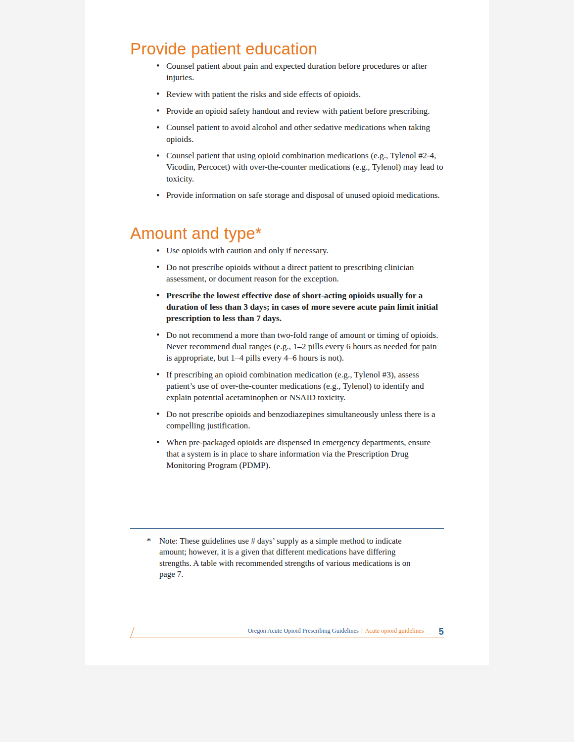Provide patient education
Counsel patient about pain and expected duration before procedures or after injuries.
Review with patient the risks and side effects of opioids.
Provide an opioid safety handout and review with patient before prescribing.
Counsel patient to avoid alcohol and other sedative medications when taking opioids.
Counsel patient that using opioid combination medications (e.g., Tylenol #2-4, Vicodin, Percocet) with over-the-counter medications (e.g., Tylenol) may lead to toxicity.
Provide information on safe storage and disposal of unused opioid medications.
Amount and type*
Use opioids with caution and only if necessary.
Do not prescribe opioids without a direct patient to prescribing clinician assessment, or document reason for the exception.
Prescribe the lowest effective dose of short-acting opioids usually for a duration of less than 3 days; in cases of more severe acute pain limit initial prescription to less than 7 days.
Do not recommend a more than two-fold range of amount or timing of opioids. Never recommend dual ranges (e.g., 1–2 pills every 6 hours as needed for pain is appropriate, but 1–4 pills every 4–6 hours is not).
If prescribing an opioid combination medication (e.g., Tylenol #3), assess patient’s use of over-the-counter medications (e.g., Tylenol) to identify and explain potential acetaminophen or NSAID toxicity.
Do not prescribe opioids and benzodiazepines simultaneously unless there is a compelling justification.
When pre-packaged opioids are dispensed in emergency departments, ensure that a system is in place to share information via the Prescription Drug Monitoring Program (PDMP).
*
Note: These guidelines use # days’ supply as a simple method to indicate amount; however, it is a given that different medications have differing strengths. A table with recommended strengths of various medications is on page 7.
Oregon Acute Opioid Prescribing Guidelines | Acute opioid guidelines
5